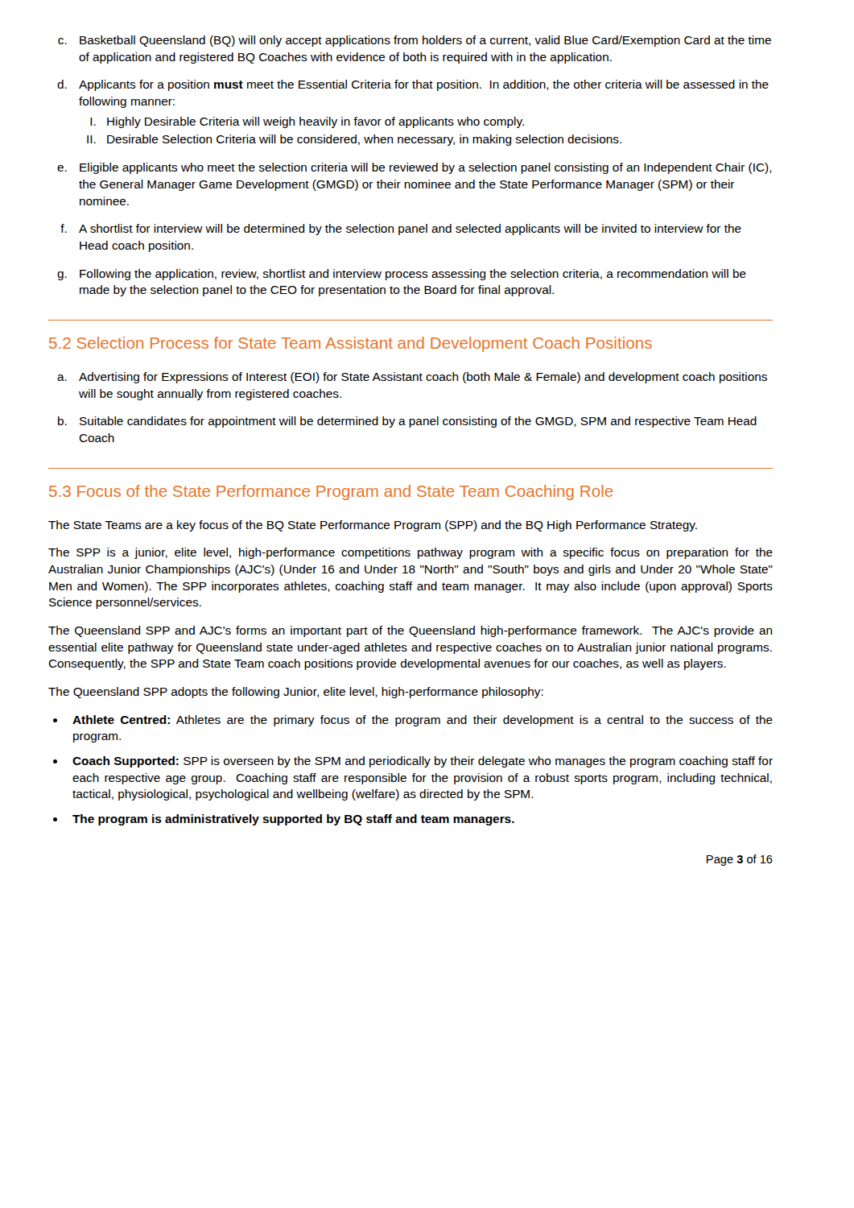Basketball Queensland (BQ) will only accept applications from holders of a current, valid Blue Card/Exemption Card at the time of application and registered BQ Coaches with evidence of both is required with in the application.
Applicants for a position must meet the Essential Criteria for that position. In addition, the other criteria will be assessed in the following manner:
Highly Desirable Criteria will weigh heavily in favor of applicants who comply.
Desirable Selection Criteria will be considered, when necessary, in making selection decisions.
Eligible applicants who meet the selection criteria will be reviewed by a selection panel consisting of an Independent Chair (IC), the General Manager Game Development (GMGD) or their nominee and the State Performance Manager (SPM) or their nominee.
A shortlist for interview will be determined by the selection panel and selected applicants will be invited to interview for the Head coach position.
Following the application, review, shortlist and interview process assessing the selection criteria, a recommendation will be made by the selection panel to the CEO for presentation to the Board for final approval.
5.2 Selection Process for State Team Assistant and Development Coach Positions
Advertising for Expressions of Interest (EOI) for State Assistant coach (both Male & Female) and development coach positions will be sought annually from registered coaches.
Suitable candidates for appointment will be determined by a panel consisting of the GMGD, SPM and respective Team Head Coach
5.3 Focus of the State Performance Program and State Team Coaching Role
The State Teams are a key focus of the BQ State Performance Program (SPP) and the BQ High Performance Strategy.
The SPP is a junior, elite level, high-performance competitions pathway program with a specific focus on preparation for the Australian Junior Championships (AJC's) (Under 16 and Under 18 "North" and "South" boys and girls and Under 20 "Whole State" Men and Women). The SPP incorporates athletes, coaching staff and team manager. It may also include (upon approval) Sports Science personnel/services.
The Queensland SPP and AJC's forms an important part of the Queensland high-performance framework. The AJC's provide an essential elite pathway for Queensland state under-aged athletes and respective coaches on to Australian junior national programs. Consequently, the SPP and State Team coach positions provide developmental avenues for our coaches, as well as players.
The Queensland SPP adopts the following Junior, elite level, high-performance philosophy:
Athlete Centred: Athletes are the primary focus of the program and their development is a central to the success of the program.
Coach Supported: SPP is overseen by the SPM and periodically by their delegate who manages the program coaching staff for each respective age group. Coaching staff are responsible for the provision of a robust sports program, including technical, tactical, physiological, psychological and wellbeing (welfare) as directed by the SPM.
The program is administratively supported by BQ staff and team managers.
Page 3 of 16